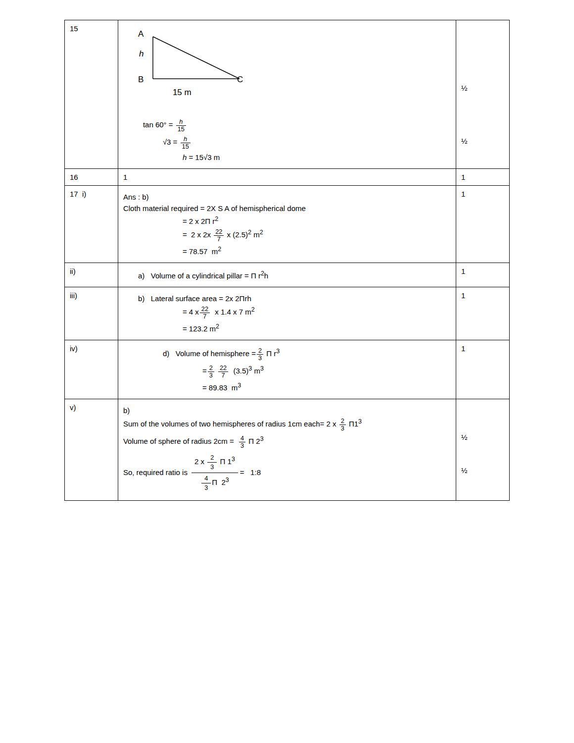| 15 | A h B C 15 m tan 60° = h 15 √3 = h 15 h = 15√3 m | ½ ½ |
| 16 | 1 | 1 |
| 17 i) | Ans : b) Cloth material required = 2X S A of hemispherical dome = 2 x 2Π r 2 = 2 x 2x 22 7 x (2.5) 2 m 2 = 78.57 m 2 | 1 |
| ii) | a) Volume of a cylindrical pillar = Π r 2 h | 1 |
| iii) | b) Lateral surface area = 2x 2Πrh = 4 x 22 7 x 1.4 x 7 m 2 = 123.2 m 2 | 1 |
| iv) | d) Volume of hemisphere = 2 3 Π r 3 = 2 3 22 7 (3.5) 3 m 3 = 89.83 m 3 | 1 |
| v) | b) Sum of the volumes of two hemispheres of radius 1cm each= 2 x 2 3 Π1 3 Volume of sphere of radius 2cm = 4 3 Π 2 3 So, required ratio is 2 x 2 3 Π 1 3 4 3 Π 2 3 = 1:8 | ½ ½ |